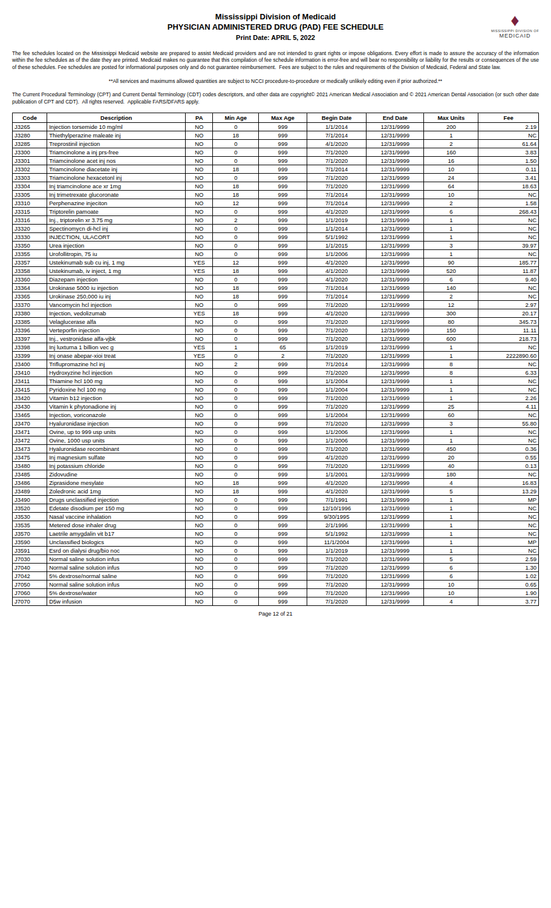♦
MISSISSIPPI DIVISION OF
MEDICAID
Mississippi Division of Medicaid
PHYSICIAN ADMINISTERED DRUG (PAD) FEE SCHEDULE
Print Date: APRIL 5, 2022
The fee schedules located on the Mississippi Medicaid website are prepared to assist Medicaid providers and are not intended to grant rights or impose obligations. Every effort is made to assure the accuracy of the information within the fee schedules as of the date they are printed. Medicaid makes no guarantee that this compilation of fee schedule information is error-free and will bear no responsibility or liability for the results or consequences of the use of these schedules. Fee schedules are posted for informational purposes only and do not guarantee reimbursement. Fees are subject to the rules and requirements of the Division of Medicaid, Federal and State law.
**All services and maximums allowed quantities are subject to NCCI procedure-to-procedure or medically unlikely editing even if prior authorized.**
The Current Procedural Terminology (CPT) and Current Dental Terminology (CDT) codes descriptors, and other data are copyright© 2021 American Medical Association and © 2021 American Dental Association (or such other date publication of CPT and CDT). All rights reserved. Applicable FARS/DFARS apply.
| Code | Description | PA | Min Age | Max Age | Begin Date | End Date | Max Units | Fee |
| --- | --- | --- | --- | --- | --- | --- | --- | --- |
| J3265 | Injection torsemide 10 mg/ml | NO | 0 | 999 | 1/1/2014 | 12/31/9999 | 200 | 2.19 |
| J3280 | Thiethylperazine maleate inj | NO | 18 | 999 | 7/1/2014 | 12/31/9999 | 1 | NC |
| J3285 | Treprostinil injection | NO | 0 | 999 | 4/1/2020 | 12/31/9999 | 2 | 61.64 |
| J3300 | Triamcinolone a inj prs-free | NO | 0 | 999 | 7/1/2020 | 12/31/9999 | 160 | 3.83 |
| J3301 | Triamcinolone acet inj nos | NO | 0 | 999 | 7/1/2020 | 12/31/9999 | 16 | 1.50 |
| J3302 | Triamcinolone diacetate inj | NO | 18 | 999 | 7/1/2014 | 12/31/9999 | 10 | 0.11 |
| J3303 | Triamcinolone hexacetonl inj | NO | 0 | 999 | 7/1/2020 | 12/31/9999 | 24 | 3.41 |
| J3304 | Inj triamcinolone ace xr 1mg | NO | 18 | 999 | 7/1/2020 | 12/31/9999 | 64 | 18.63 |
| J3305 | Inj trimetrexate glucoronate | NO | 18 | 999 | 7/1/2014 | 12/31/9999 | 10 | NC |
| J3310 | Perphenazine injeciton | NO | 12 | 999 | 7/1/2014 | 12/31/9999 | 2 | 1.58 |
| J3315 | Triptorelin pamoate | NO | 0 | 999 | 4/1/2020 | 12/31/9999 | 6 | 268.43 |
| J3316 | Inj., triptorelin xr 3.75 mg | NO | 2 | 999 | 1/1/2019 | 12/31/9999 | 1 | NC |
| J3320 | Spectinomycn di-hcl inj | NO | 0 | 999 | 1/1/2014 | 12/31/9999 | 1 | NC |
| J3330 | INJECTION, ULACORT | NO | 0 | 999 | 5/1/1992 | 12/31/9999 | 1 | NC |
| J3350 | Urea injection | NO | 0 | 999 | 1/1/2015 | 12/31/9999 | 3 | 39.97 |
| J3355 | Urofollitropin, 75 iu | NO | 0 | 999 | 1/1/2006 | 12/31/9999 | 1 | NC |
| J3357 | Ustekinumab sub cu inj, 1 mg | YES | 12 | 999 | 4/1/2020 | 12/31/9999 | 90 | 185.77 |
| J3358 | Ustekinumab, iv inject, 1 mg | YES | 18 | 999 | 4/1/2020 | 12/31/9999 | 520 | 11.87 |
| J3360 | Diazepam injection | NO | 0 | 999 | 4/1/2020 | 12/31/9999 | 6 | 9.40 |
| J3364 | Urokinase 5000 iu injection | NO | 18 | 999 | 7/1/2014 | 12/31/9999 | 140 | NC |
| J3365 | Urokinase 250,000 iu inj | NO | 18 | 999 | 7/1/2014 | 12/31/9999 | 2 | NC |
| J3370 | Vancomycin hcl injection | NO | 0 | 999 | 7/1/2020 | 12/31/9999 | 12 | 2.97 |
| J3380 | Injection, vedolizumab | YES | 18 | 999 | 4/1/2020 | 12/31/9999 | 300 | 20.17 |
| J3385 | Velaglucerase alfa | NO | 0 | 999 | 7/1/2020 | 12/31/9999 | 80 | 345.73 |
| J3396 | Verteporfin injection | NO | 0 | 999 | 7/1/2020 | 12/31/9999 | 150 | 11.11 |
| J3397 | Inj., vestronidase alfa-vjbk | NO | 0 | 999 | 7/1/2020 | 12/31/9999 | 600 | 218.73 |
| J3398 | Inj luxturna 1 billion vec g | YES | 1 | 65 | 1/1/2019 | 12/31/9999 | 1 | NC |
| J3399 | Inj onase abepar-xioi treat | YES | 0 | 2 | 7/1/2020 | 12/31/9999 | 1 | 2222890.60 |
| J3400 | Triflupromazine hcl inj | NO | 2 | 999 | 7/1/2014 | 12/31/9999 | 8 | NC |
| J3410 | Hydroxyzine hcl injection | NO | 0 | 999 | 7/1/2020 | 12/31/9999 | 8 | 6.33 |
| J3411 | Thiamine hcl 100 mg | NO | 0 | 999 | 1/1/2004 | 12/31/9999 | 1 | NC |
| J3415 | Pyridoxine hcl 100 mg | NO | 0 | 999 | 1/1/2004 | 12/31/9999 | 1 | NC |
| J3420 | Vitamin b12 injection | NO | 0 | 999 | 7/1/2020 | 12/31/9999 | 1 | 2.26 |
| J3430 | Vitamin k phytonadione inj | NO | 0 | 999 | 7/1/2020 | 12/31/9999 | 25 | 4.11 |
| J3465 | Injection, voriconazole | NO | 0 | 999 | 1/1/2004 | 12/31/9999 | 60 | NC |
| J3470 | Hyaluronidase injection | NO | 0 | 999 | 7/1/2020 | 12/31/9999 | 3 | 55.80 |
| J3471 | Ovine, up to 999 usp units | NO | 0 | 999 | 1/1/2006 | 12/31/9999 | 1 | NC |
| J3472 | Ovine, 1000 usp units | NO | 0 | 999 | 1/1/2006 | 12/31/9999 | 1 | NC |
| J3473 | Hyaluronidase recombinant | NO | 0 | 999 | 7/1/2020 | 12/31/9999 | 450 | 0.36 |
| J3475 | Inj magnesium sulfate | NO | 0 | 999 | 4/1/2020 | 12/31/9999 | 20 | 0.55 |
| J3480 | Inj potassium chloride | NO | 0 | 999 | 7/1/2020 | 12/31/9999 | 40 | 0.13 |
| J3485 | Zidovudine | NO | 0 | 999 | 1/1/2001 | 12/31/9999 | 180 | NC |
| J3486 | Ziprasidone mesylate | NO | 18 | 999 | 4/1/2020 | 12/31/9999 | 4 | 16.83 |
| J3489 | Zoledronic acid 1mg | NO | 18 | 999 | 4/1/2020 | 12/31/9999 | 5 | 13.29 |
| J3490 | Drugs unclassified injection | NO | 0 | 999 | 7/1/1991 | 12/31/9999 | 1 | MP |
| J3520 | Edetate disodium per 150 mg | NO | 0 | 999 | 12/10/1996 | 12/31/9999 | 1 | NC |
| J3530 | Nasal vaccine inhalation | NO | 0 | 999 | 9/30/1995 | 12/31/9999 | 1 | NC |
| J3535 | Metered dose inhaler drug | NO | 0 | 999 | 2/1/1996 | 12/31/9999 | 1 | NC |
| J3570 | Laetrile amygdalin vit b17 | NO | 0 | 999 | 5/1/1992 | 12/31/9999 | 1 | NC |
| J3590 | Unclassified biologics | NO | 0 | 999 | 11/1/2004 | 12/31/9999 | 1 | MP |
| J3591 | Esrd on dialysi drug/bio noc | NO | 0 | 999 | 1/1/2019 | 12/31/9999 | 1 | NC |
| J7030 | Normal saline solution infus | NO | 0 | 999 | 7/1/2020 | 12/31/9999 | 5 | 2.59 |
| J7040 | Normal saline solution infus | NO | 0 | 999 | 7/1/2020 | 12/31/9999 | 6 | 1.30 |
| J7042 | 5% dextrose/normal saline | NO | 0 | 999 | 7/1/2020 | 12/31/9999 | 6 | 1.02 |
| J7050 | Normal saline solution infus | NO | 0 | 999 | 7/1/2020 | 12/31/9999 | 10 | 0.65 |
| J7060 | 5% dextrose/water | NO | 0 | 999 | 7/1/2020 | 12/31/9999 | 10 | 1.90 |
| J7070 | D5w infusion | NO | 0 | 999 | 7/1/2020 | 12/31/9999 | 4 | 3.77 |
Page 12 of 21